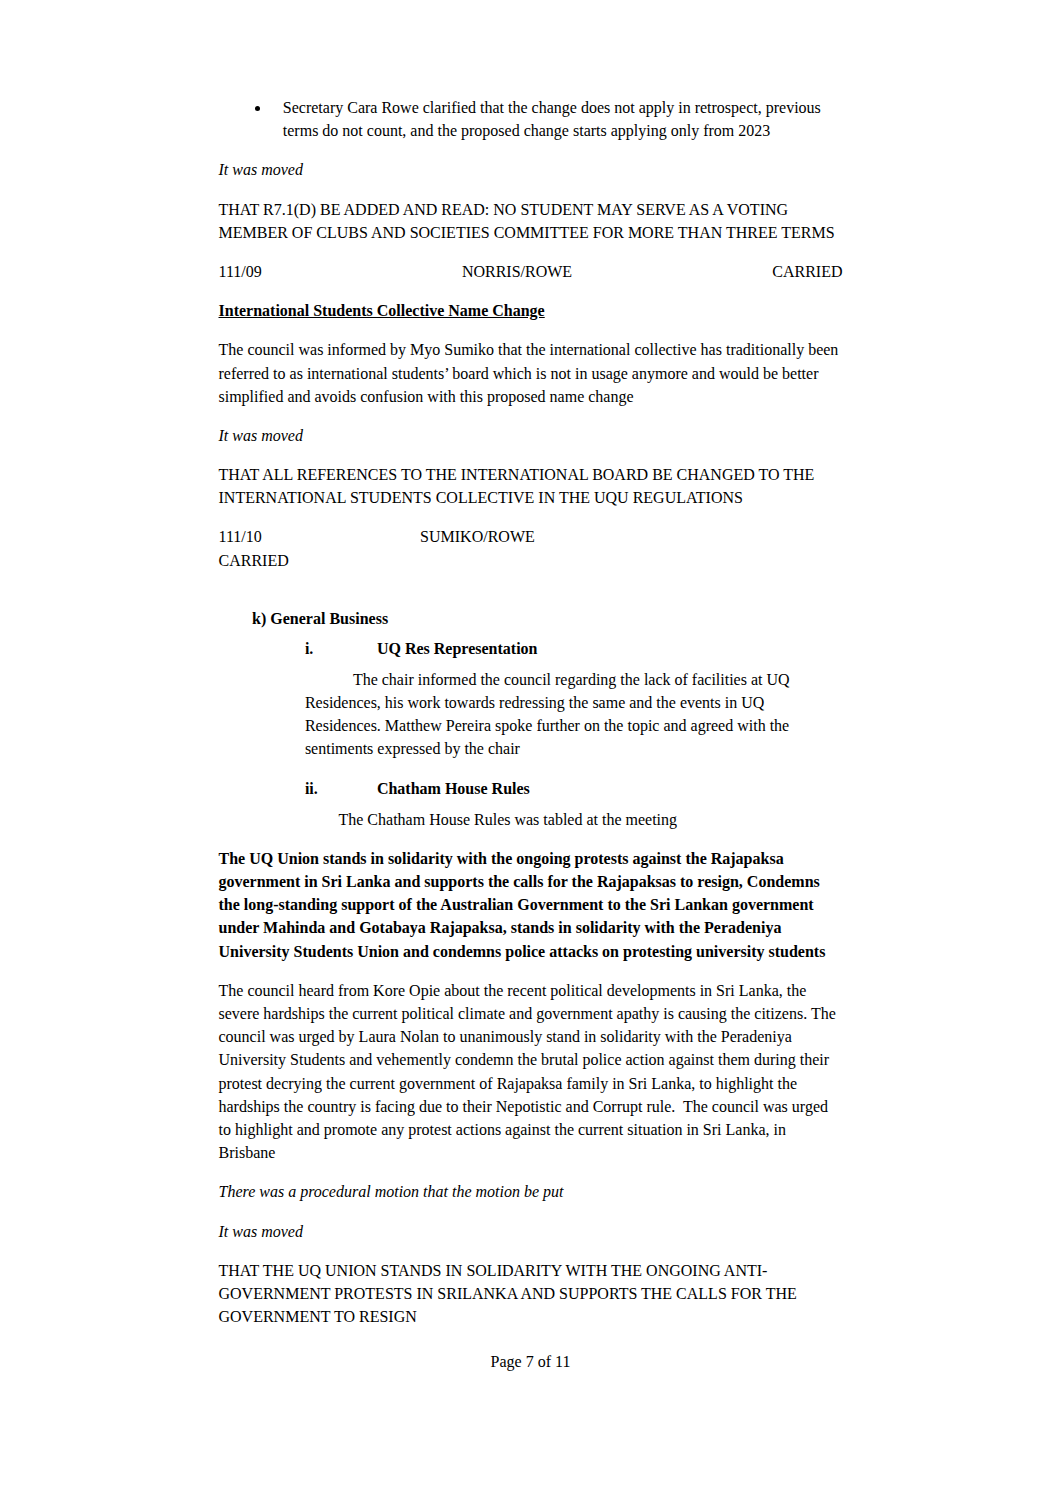Secretary Cara Rowe clarified that the change does not apply in retrospect, previous terms do not count, and the proposed change starts applying only from 2023
It was moved
THAT R7.1(D) BE ADDED AND READ: NO STUDENT MAY SERVE AS A VOTING MEMBER OF CLUBS AND SOCIETIES COMMITTEE FOR MORE THAN THREE TERMS
111/09 NORRIS/ROWE CARRIED
International Students Collective Name Change
The council was informed by Myo Sumiko that the international collective has traditionally been referred to as international students’ board which is not in usage anymore and would be better simplified and avoids confusion with this proposed name change
It was moved
THAT ALL REFERENCES TO THE INTERNATIONAL BOARD BE CHANGED TO THE INTERNATIONAL STUDENTS COLLECTIVE IN THE UQU REGULATIONS
111/10 SUMIKO/ROWE
CARRIED
k) General Business
i. UQ Res Representation
The chair informed the council regarding the lack of facilities at UQ Residences, his work towards redressing the same and the events in UQ Residences. Matthew Pereira spoke further on the topic and agreed with the sentiments expressed by the chair
ii. Chatham House Rules
The Chatham House Rules was tabled at the meeting
The UQ Union stands in solidarity with the ongoing protests against the Rajapaksa government in Sri Lanka and supports the calls for the Rajapaksas to resign, Condemns the long-standing support of the Australian Government to the Sri Lankan government under Mahinda and Gotabaya Rajapaksa, stands in solidarity with the Peradeniya University Students Union and condemns police attacks on protesting university students
The council heard from Kore Opie about the recent political developments in Sri Lanka, the severe hardships the current political climate and government apathy is causing the citizens. The council was urged by Laura Nolan to unanimously stand in solidarity with the Peradeniya University Students and vehemently condemn the brutal police action against them during their protest decrying the current government of Rajapaksa family in Sri Lanka, to highlight the hardships the country is facing due to their Nepotistic and Corrupt rule. The council was urged to highlight and promote any protest actions against the current situation in Sri Lanka, in Brisbane
There was a procedural motion that the motion be put
It was moved
THAT THE UQ UNION STANDS IN SOLIDARITY WITH THE ONGOING ANTI-GOVERNMENT PROTESTS IN SRILANKA AND SUPPORTS THE CALLS FOR THE GOVERNMENT TO RESIGN
Page 7 of 11